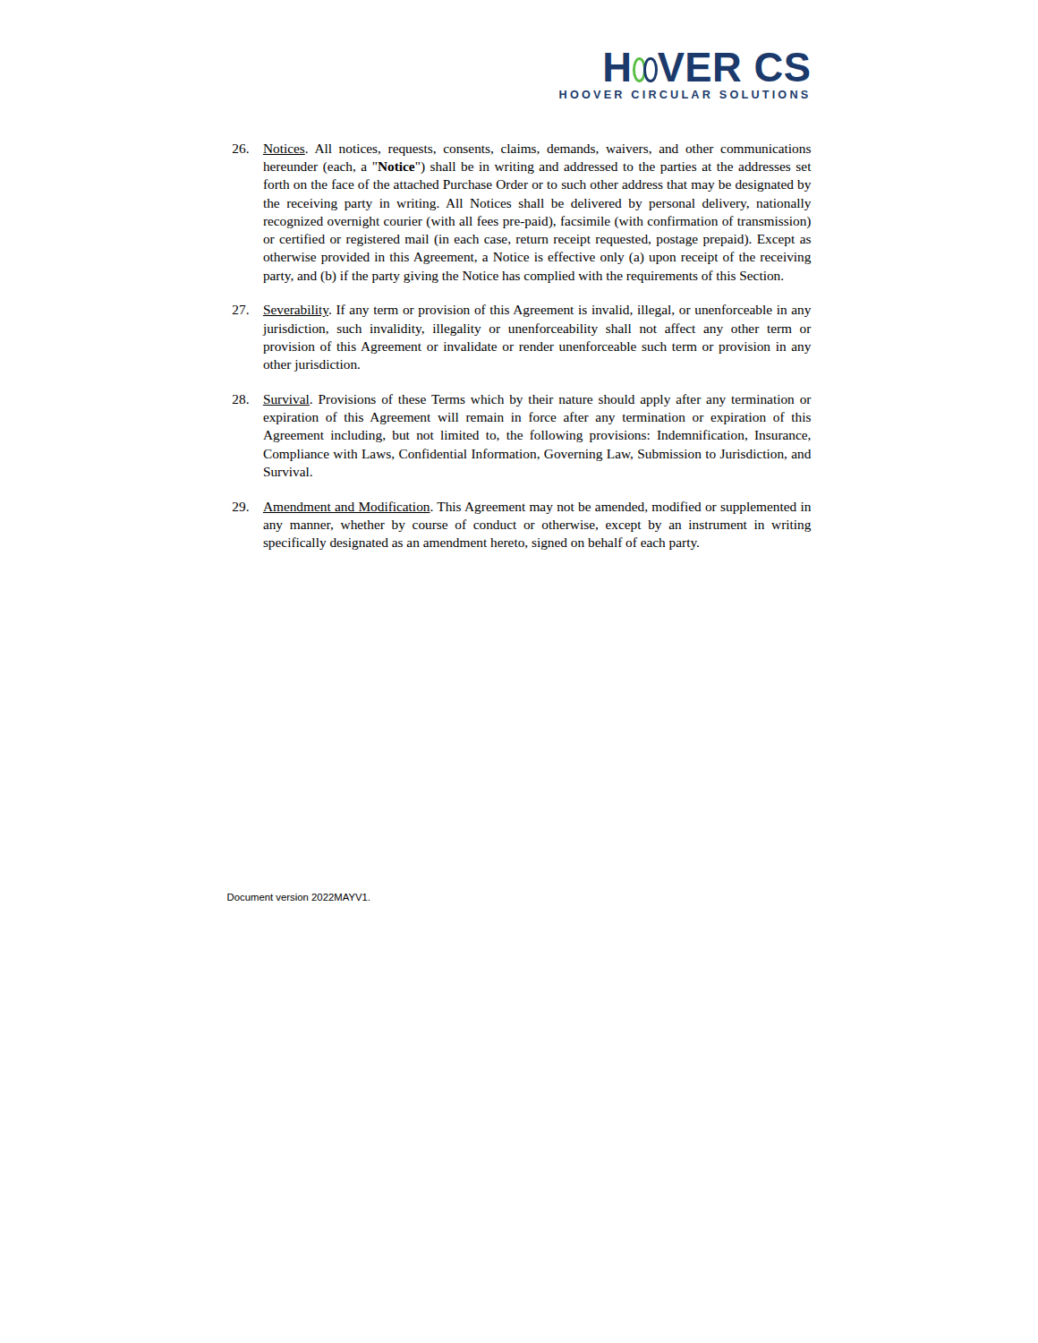H VER CS
HOOVER CIRCULAR SOLUTIONS
Notices. All notices, requests, consents, claims, demands, waivers, and other communications hereunder (each, a "Notice") shall be in writing and addressed to the parties at the addresses set forth on the face of the attached Purchase Order or to such other address that may be designated by the receiving party in writing. All Notices shall be delivered by personal delivery, nationally recognized overnight courier (with all fees pre-paid), facsimile (with confirmation of transmission) or certified or registered mail (in each case, return receipt requested, postage prepaid). Except as otherwise provided in this Agreement, a Notice is effective only (a) upon receipt of the receiving party, and (b) if the party giving the Notice has complied with the requirements of this Section.
Severability. If any term or provision of this Agreement is invalid, illegal, or unenforceable in any jurisdiction, such invalidity, illegality or unenforceability shall not affect any other term or provision of this Agreement or invalidate or render unenforceable such term or provision in any other jurisdiction.
Survival. Provisions of these Terms which by their nature should apply after any termination or expiration of this Agreement will remain in force after any termination or expiration of this Agreement including, but not limited to, the following provisions: Indemnification, Insurance, Compliance with Laws, Confidential Information, Governing Law, Submission to Jurisdiction, and Survival.
Amendment and Modification. This Agreement may not be amended, modified or supplemented in any manner, whether by course of conduct or otherwise, except by an instrument in writing specifically designated as an amendment hereto, signed on behalf of each party.
Document version 2022MAYV1.